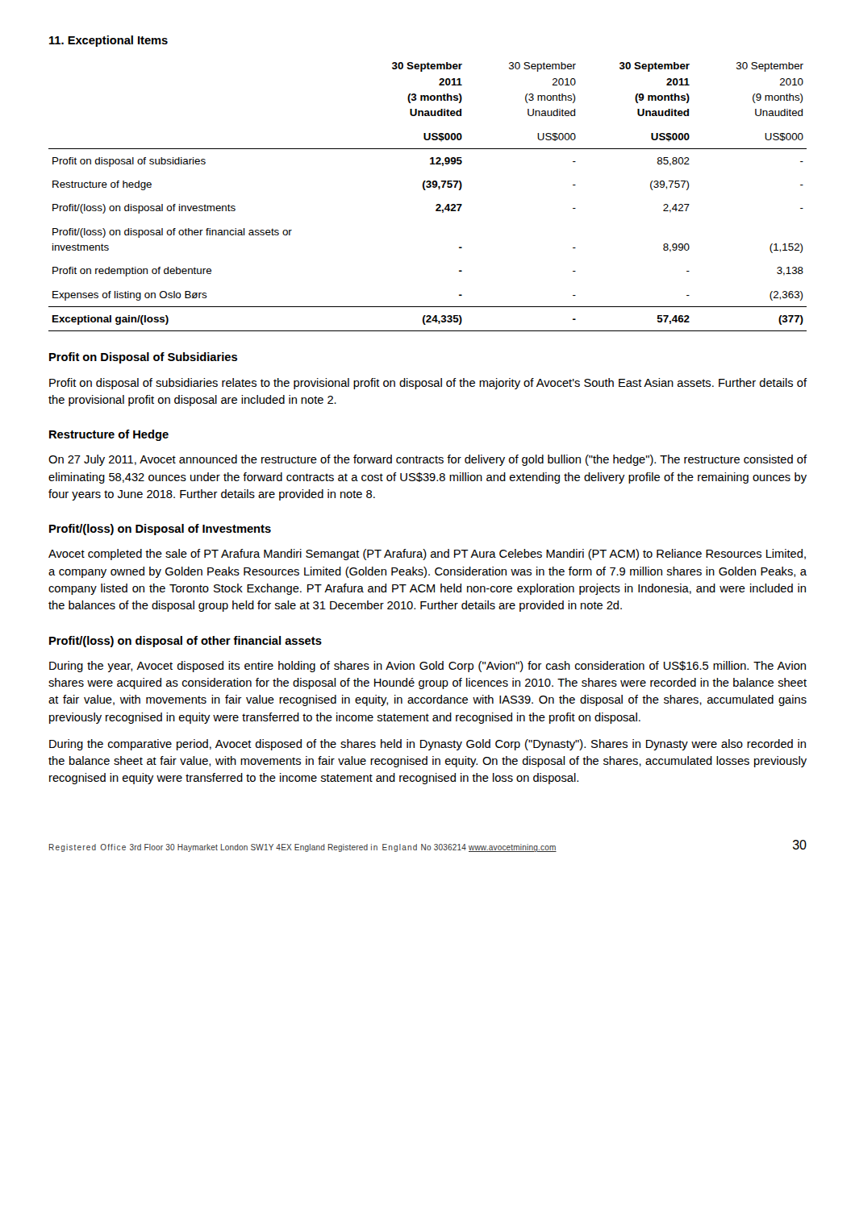11. Exceptional Items
| | 30 September 2011 (3 months) Unaudited | 30 September 2010 (3 months) Unaudited | 30 September 2011 (9 months) Unaudited | 30 September 2010 (9 months) Unaudited |
| --- | --- | --- | --- | --- |
| | US$000 | US$000 | US$000 | US$000 |
| Profit on disposal of subsidiaries | 12,995 | - | 85,802 | - |
| Restructure of hedge | (39,757) | - | (39,757) | - |
| Profit/(loss) on disposal of investments | 2,427 | - | 2,427 | - |
| Profit/(loss) on disposal of other financial assets or investments | - | - | 8,990 | (1,152) |
| Profit on redemption of debenture | - | - | - | 3,138 |
| Expenses of listing on Oslo Børs | - | - | - | (2,363) |
| Exceptional gain/(loss) | (24,335) | - | 57,462 | (377) |
Profit on Disposal of Subsidiaries
Profit on disposal of subsidiaries relates to the provisional profit on disposal of the majority of Avocet's South East Asian assets. Further details of the provisional profit on disposal are included in note 2.
Restructure of Hedge
On 27 July 2011, Avocet announced the restructure of the forward contracts for delivery of gold bullion ("the hedge"). The restructure consisted of eliminating 58,432 ounces under the forward contracts at a cost of US$39.8 million and extending the delivery profile of the remaining ounces by four years to June 2018. Further details are provided in note 8.
Profit/(loss) on Disposal of Investments
Avocet completed the sale of PT Arafura Mandiri Semangat (PT Arafura) and PT Aura Celebes Mandiri (PT ACM) to Reliance Resources Limited, a company owned by Golden Peaks Resources Limited (Golden Peaks). Consideration was in the form of 7.9 million shares in Golden Peaks, a company listed on the Toronto Stock Exchange. PT Arafura and PT ACM held non-core exploration projects in Indonesia, and were included in the balances of the disposal group held for sale at 31 December 2010. Further details are provided in note 2d.
Profit/(loss) on disposal of other financial assets
During the year, Avocet disposed its entire holding of shares in Avion Gold Corp ("Avion") for cash consideration of US$16.5 million. The Avion shares were acquired as consideration for the disposal of the Houndé group of licences in 2010. The shares were recorded in the balance sheet at fair value, with movements in fair value recognised in equity, in accordance with IAS39. On the disposal of the shares, accumulated gains previously recognised in equity were transferred to the income statement and recognised in the profit on disposal.
During the comparative period, Avocet disposed of the shares held in Dynasty Gold Corp ("Dynasty"). Shares in Dynasty were also recorded in the balance sheet at fair value, with movements in fair value recognised in equity. On the disposal of the shares, accumulated losses previously recognised in equity were transferred to the income statement and recognised in the loss on disposal.
Registered Office 3rd Floor 30 Haymarket London SW1Y 4EX England Registered in England No 3036214 www.avocetmining.com
30